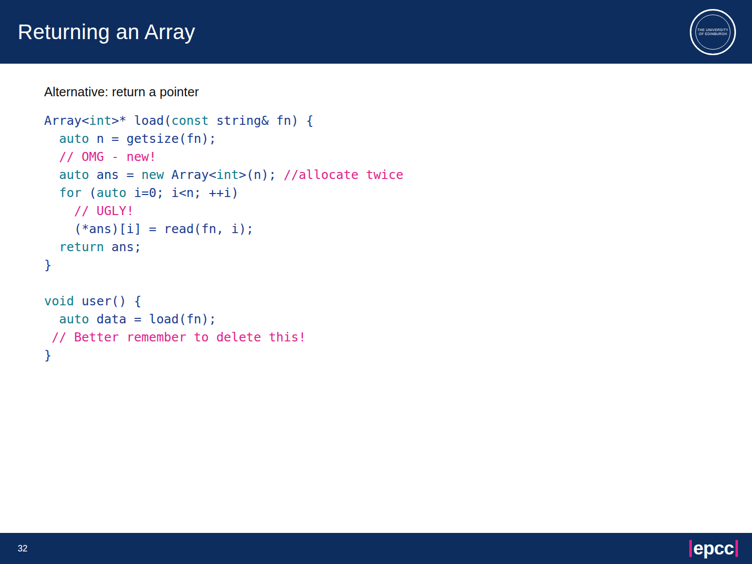Returning an Array
The University of Edinburgh
Alternative: return a pointer
Array<int>* load(const string& fn) {
  auto n = getsize(fn);
  // OMG - new!
  auto ans = new Array<int>(n); //allocate twice
  for (auto i=0; i<n; ++i)
    // UGLY!
    (*ans)[i] = read(fn, i);
  return ans;
}

void user() {
  auto data = load(fn);
 // Better remember to delete this!
}
32 epcc